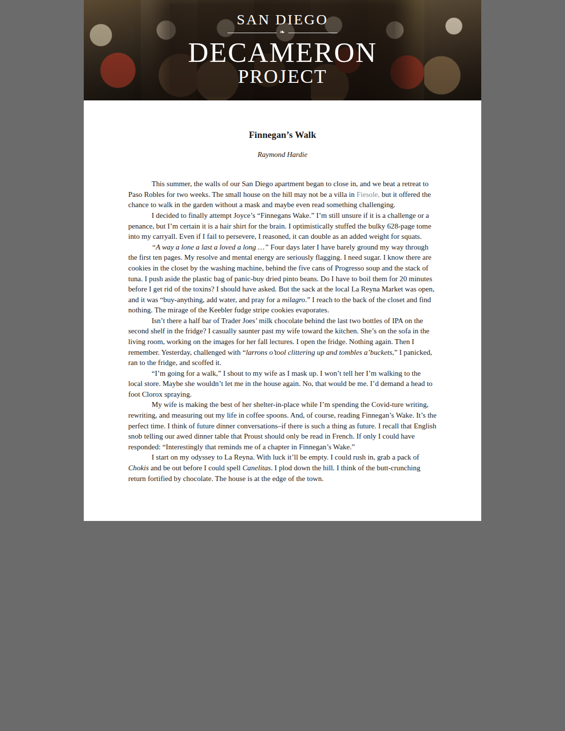San Diego
❧
Decameron
Project
Finnegan’s Walk
Raymond Hardie
This summer, the walls of our San Diego apartment began to close in, and we beat a retreat to Paso Robles for two weeks. The small house on the hill may not be a villa in Fiesole, but it offered the chance to walk in the garden without a mask and maybe even read something challenging.
I decided to finally attempt Joyce’s “Finnegans Wake.” I’m still unsure if it is a challenge or a penance, but I’m certain it is a hair shirt for the brain. I optimistically stuffed the bulky 628-page tome into my carryall. Even if I fail to persevere, I reasoned, it can double as an added weight for squats.
“A way a lone a last a loved a long …” Four days later I have barely ground my way through the first ten pages. My resolve and mental energy are seriously flagging. I need sugar. I know there are cookies in the closet by the washing machine, behind the five cans of Progresso soup and the stack of tuna. I push aside the plastic bag of panic-buy dried pinto beans. Do I have to boil them for 20 minutes before I get rid of the toxins? I should have asked. But the sack at the local La Reyna Market was open, and it was “buy-anything, add water, and pray for a milagro.” I reach to the back of the closet and find nothing. The mirage of the Keebler fudge stripe cookies evaporates.
Isn’t there a half bar of Trader Joes’ milk chocolate behind the last two bottles of IPA on the second shelf in the fridge? I casually saunter past my wife toward the kitchen. She’s on the sofa in the living room, working on the images for her fall lectures. I open the fridge. Nothing again. Then I remember. Yesterday, challenged with “larrons o’tool clittering up and tombles a’buckets,” I panicked, ran to the fridge, and scoffed it.
“I’m going for a walk,” I shout to my wife as I mask up. I won’t tell her I’m walking to the local store. Maybe she wouldn’t let me in the house again. No, that would be me. I’d demand a head to foot Clorox spraying.
My wife is making the best of her shelter-in-place while I’m spending the Covid-ture writing, rewriting, and measuring out my life in coffee spoons. And, of course, reading Finnegan’s Wake. It’s the perfect time. I think of future dinner conversations–if there is such a thing as future. I recall that English snob telling our awed dinner table that Proust should only be read in French. If only I could have responded: “Interestingly that reminds me of a chapter in Finnegan’s Wake.”
I start on my odyssey to La Reyna. With luck it’ll be empty. I could rush in, grab a pack of Chokis and be out before I could spell Canelitas. I plod down the hill. I think of the butt-crunching return fortified by chocolate. The house is at the edge of the town.